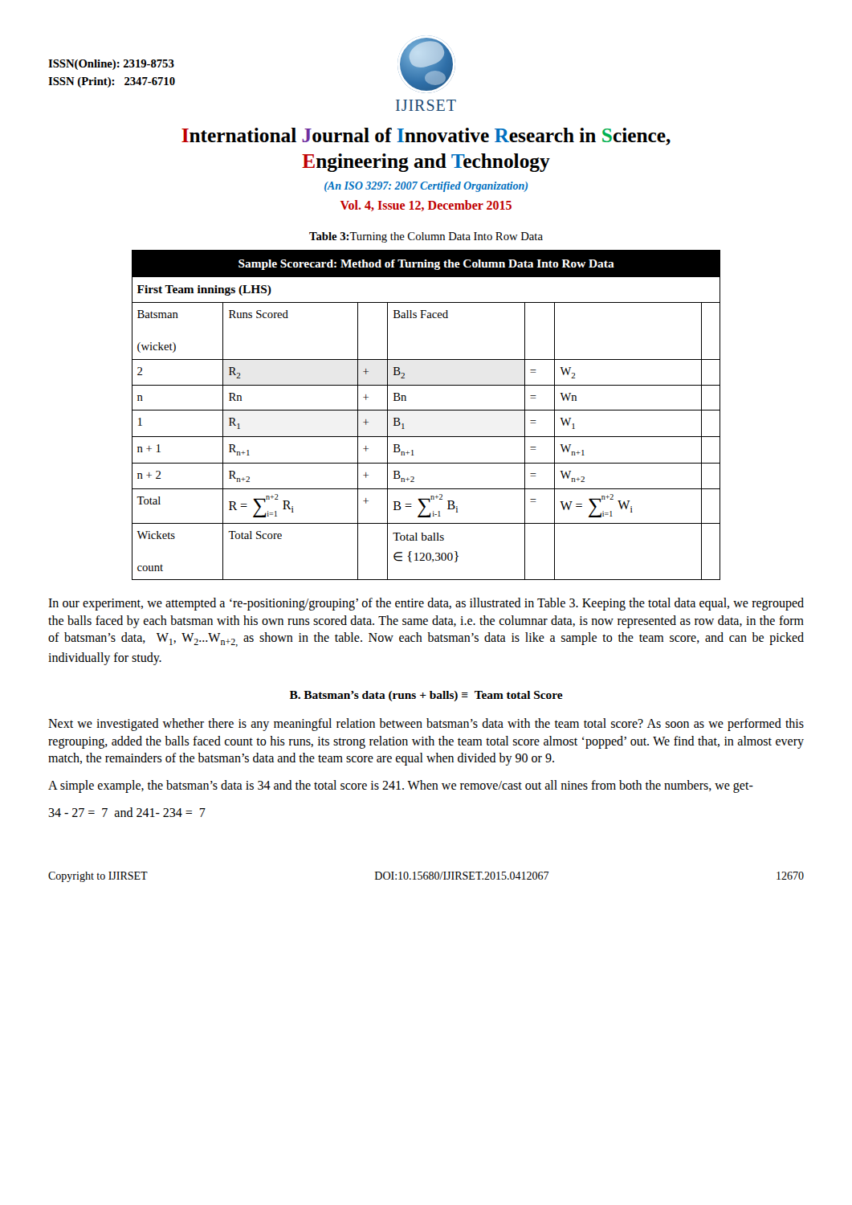ISSN(Online): 2319-8753
ISSN (Print): 2347-6710
IJIRSET
International Journal of Innovative Research in Science,
Engineering and Technology
(An ISO 3297: 2007 Certified Organization)
Vol. 4, Issue 12, December 2015
Table 3: Turning the Column Data Into Row Data
| Sample Scorecard: Method of Turning the Column Data Into Row Data |
| --- |
| First Team innings (LHS) |
| Batsman (wicket) | Runs Scored | | Balls Faced | | | |
| 2 | R 2 | + | B 2 | = | W 2 | |
| n | Rn | + | Bn | = | Wn | |
| 1 | R 1 | + | B 1 | = | W 1 | |
| n + 1 | R n+1 | + | B n+1 | = | W n+1 | |
| n + 2 | R n+2 | + | B n+2 | = | W n+2 | |
| Total | R = ∑ n+2 i=1 R i | + | B = ∑ n+2 i-1 B i | = | W = ∑ n+2 i=1 W i | |
| Wickets count | Total Score | | Total balls ∈ { 120,300 } | | | |
In our experiment, we attempted a ‘re-positioning/grouping’ of the entire data, as illustrated in Table 3. Keeping the total data equal, we regrouped the balls faced by each batsman with his own runs scored data. The same data, i.e. the columnar data, is now represented as row data, in the form of batsman’s data, W1, W2...Wn+2, as shown in the table. Now each batsman’s data is like a sample to the team score, and can be picked individually for study.
B. Batsman’s data (runs + balls) ≡ Team total Score
Next we investigated whether there is any meaningful relation between batsman’s data with the team total score? As soon as we performed this regrouping, added the balls faced count to his runs, its strong relation with the team total score almost ‘popped’ out. We find that, in almost every match, the remainders of the batsman’s data and the team score are equal when divided by 90 or 9.
A simple example, the batsman’s data is 34 and the total score is 241. When we remove/cast out all nines from both the numbers, we get-
34 - 27 = 7 and 241- 234 = 7
Copyright to IJIRSET DOI:10.15680/IJIRSET.2015.0412067 12670